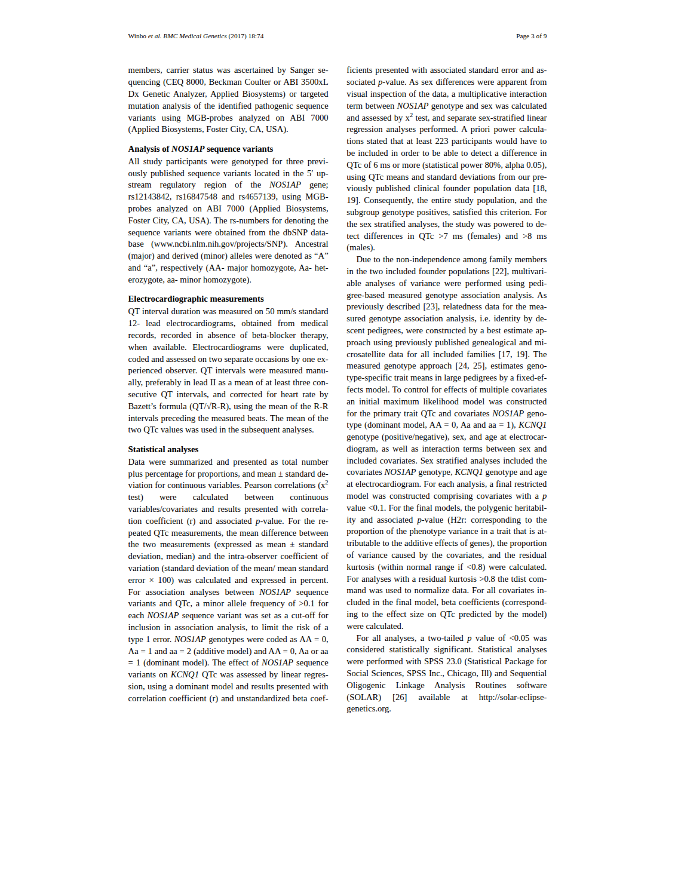Winbo et al. BMC Medical Genetics (2017) 18:74 Page 3 of 9
members, carrier status was ascertained by Sanger sequencing (CEQ 8000, Beckman Coulter or ABI 3500xL Dx Genetic Analyzer, Applied Biosystems) or targeted mutation analysis of the identified pathogenic sequence variants using MGB-probes analyzed on ABI 7000 (Applied Biosystems, Foster City, CA, USA).
Analysis of NOS1AP sequence variants
All study participants were genotyped for three previously published sequence variants located in the 5′ upstream regulatory region of the NOS1AP gene; rs12143842, rs16847548 and rs4657139, using MGB-probes analyzed on ABI 7000 (Applied Biosystems, Foster City, CA, USA). The rs-numbers for denoting the sequence variants were obtained from the dbSNP database (www.ncbi.nlm.nih.gov/projects/SNP). Ancestral (major) and derived (minor) alleles were denoted as “A” and “a”, respectively (AA- major homozygote, Aa- heterozygote, aa- minor homozygote).
Electrocardiographic measurements
QT interval duration was measured on 50 mm/s standard 12- lead electrocardiograms, obtained from medical records, recorded in absence of beta-blocker therapy, when available. Electrocardiograms were duplicated, coded and assessed on two separate occasions by one experienced observer. QT intervals were measured manually, preferably in lead II as a mean of at least three consecutive QT intervals, and corrected for heart rate by Bazett’s formula (QT/√R-R), using the mean of the R-R intervals preceding the measured beats. The mean of the two QTc values was used in the subsequent analyses.
Statistical analyses
Data were summarized and presented as total number plus percentage for proportions, and mean ± standard deviation for continuous variables. Pearson correlations (x2 test) were calculated between continuous variables/covariates and results presented with correlation coefficient (r) and associated p-value. For the repeated QTc measurements, the mean difference between the two measurements (expressed as mean ± standard deviation, median) and the intra-observer coefficient of variation (standard deviation of the mean/ mean standard error × 100) was calculated and expressed in percent. For association analyses between NOS1AP sequence variants and QTc, a minor allele frequency of >0.1 for each NOS1AP sequence variant was set as a cut-off for inclusion in association analysis, to limit the risk of a type 1 error. NOS1AP genotypes were coded as AA = 0, Aa = 1 and aa = 2 (additive model) and AA = 0, Aa or aa = 1 (dominant model). The effect of NOS1AP sequence variants on KCNQ1 QTc was assessed by linear regression, using a dominant model and results presented with correlation coefficient (r) and unstandardized beta coefficients presented with associated standard error and associated p-value. As sex differences were apparent from visual inspection of the data, a multiplicative interaction term between NOS1AP genotype and sex was calculated and assessed by x2 test, and separate sex-stratified linear regression analyses performed. A priori power calculations stated that at least 223 participants would have to be included in order to be able to detect a difference in QTc of 6 ms or more (statistical power 80%, alpha 0.05), using QTc means and standard deviations from our previously published clinical founder population data [18, 19]. Consequently, the entire study population, and the subgroup genotype positives, satisfied this criterion. For the sex stratified analyses, the study was powered to detect differences in QTc >7 ms (females) and >8 ms (males).
Due to the non-independence among family members in the two included founder populations [22], multivariable analyses of variance were performed using pedigree-based measured genotype association analysis. As previously described [23], relatedness data for the measured genotype association analysis, i.e. identity by descent pedigrees, were constructed by a best estimate approach using previously published genealogical and microsatellite data for all included families [17, 19]. The measured genotype approach [24, 25], estimates genotype-specific trait means in large pedigrees by a fixed-effects model. To control for effects of multiple covariates an initial maximum likelihood model was constructed for the primary trait QTc and covariates NOS1AP genotype (dominant model, AA = 0, Aa and aa = 1), KCNQ1 genotype (positive/negative), sex, and age at electrocardiogram, as well as interaction terms between sex and included covariates. Sex stratified analyses included the covariates NOS1AP genotype, KCNQ1 genotype and age at electrocardiogram. For each analysis, a final restricted model was constructed comprising covariates with a p value <0.1. For the final models, the polygenic heritability and associated p-value (H2r: corresponding to the proportion of the phenotype variance in a trait that is attributable to the additive effects of genes), the proportion of variance caused by the covariates, and the residual kurtosis (within normal range if <0.8) were calculated. For analyses with a residual kurtosis >0.8 the tdist command was used to normalize data. For all covariates included in the final model, beta coefficients (corresponding to the effect size on QTc predicted by the model) were calculated.
For all analyses, a two-tailed p value of <0.05 was considered statistically significant. Statistical analyses were performed with SPSS 23.0 (Statistical Package for Social Sciences, SPSS Inc., Chicago, Ill) and Sequential Oligogenic Linkage Analysis Routines software (SOLAR) [26] available at http://solar-eclipse-genetics.org.